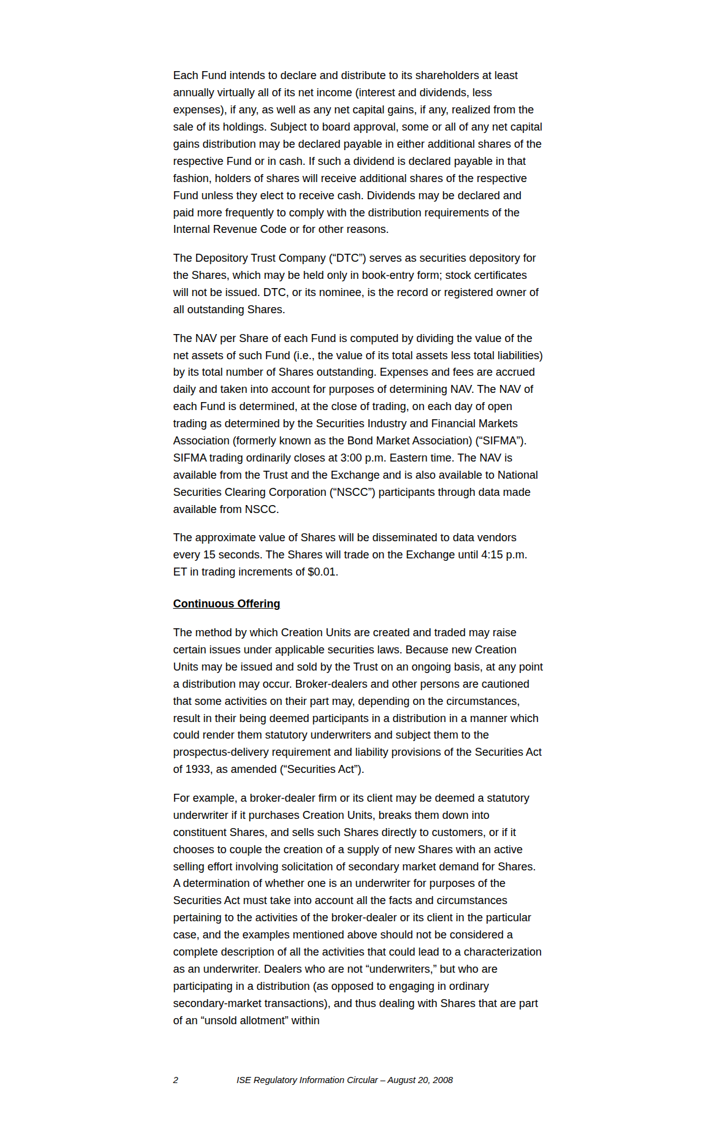Each Fund intends to declare and distribute to its shareholders at least annually virtually all of its net income (interest and dividends, less expenses), if any, as well as any net capital gains, if any, realized from the sale of its holdings. Subject to board approval, some or all of any net capital gains distribution may be declared payable in either additional shares of the respective Fund or in cash. If such a dividend is declared payable in that fashion, holders of shares will receive additional shares of the respective Fund unless they elect to receive cash. Dividends may be declared and paid more frequently to comply with the distribution requirements of the Internal Revenue Code or for other reasons.
The Depository Trust Company (“DTC”) serves as securities depository for the Shares, which may be held only in book-entry form; stock certificates will not be issued. DTC, or its nominee, is the record or registered owner of all outstanding Shares.
The NAV per Share of each Fund is computed by dividing the value of the net assets of such Fund (i.e., the value of its total assets less total liabilities) by its total number of Shares outstanding. Expenses and fees are accrued daily and taken into account for purposes of determining NAV. The NAV of each Fund is determined, at the close of trading, on each day of open trading as determined by the Securities Industry and Financial Markets Association (formerly known as the Bond Market Association) (“SIFMA”). SIFMA trading ordinarily closes at 3:00 p.m. Eastern time. The NAV is available from the Trust and the Exchange and is also available to National Securities Clearing Corporation (“NSCC”) participants through data made available from NSCC.
The approximate value of Shares will be disseminated to data vendors every 15 seconds. The Shares will trade on the Exchange until 4:15 p.m. ET in trading increments of $0.01.
Continuous Offering
The method by which Creation Units are created and traded may raise certain issues under applicable securities laws. Because new Creation Units may be issued and sold by the Trust on an ongoing basis, at any point a distribution may occur. Broker-dealers and other persons are cautioned that some activities on their part may, depending on the circumstances, result in their being deemed participants in a distribution in a manner which could render them statutory underwriters and subject them to the prospectus-delivery requirement and liability provisions of the Securities Act of 1933, as amended (“Securities Act”).
For example, a broker-dealer firm or its client may be deemed a statutory underwriter if it purchases Creation Units, breaks them down into constituent Shares, and sells such Shares directly to customers, or if it chooses to couple the creation of a supply of new Shares with an active selling effort involving solicitation of secondary market demand for Shares. A determination of whether one is an underwriter for purposes of the Securities Act must take into account all the facts and circumstances pertaining to the activities of the broker-dealer or its client in the particular case, and the examples mentioned above should not be considered a complete description of all the activities that could lead to a characterization as an underwriter. Dealers who are not “underwriters,” but who are participating in a distribution (as opposed to engaging in ordinary secondary-market transactions), and thus dealing with Shares that are part of an “unsold allotment” within
2 ISE Regulatory Information Circular – August 20, 2008